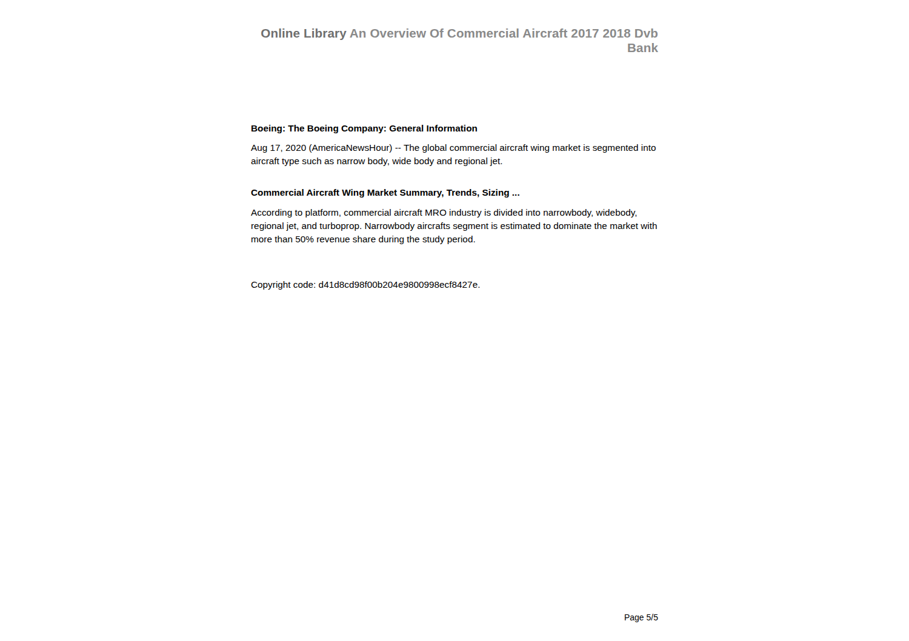Online Library An Overview Of Commercial Aircraft 2017 2018 Dvb Bank
Boeing: The Boeing Company: General Information
Aug 17, 2020 (AmericaNewsHour) -- The global commercial aircraft wing market is segmented into aircraft type such as narrow body, wide body and regional jet.
Commercial Aircraft Wing Market Summary, Trends, Sizing ...
According to platform, commercial aircraft MRO industry is divided into narrowbody, widebody, regional jet, and turboprop. Narrowbody aircrafts segment is estimated to dominate the market with more than 50% revenue share during the study period.
Copyright code: d41d8cd98f00b204e9800998ecf8427e.
Page 5/5